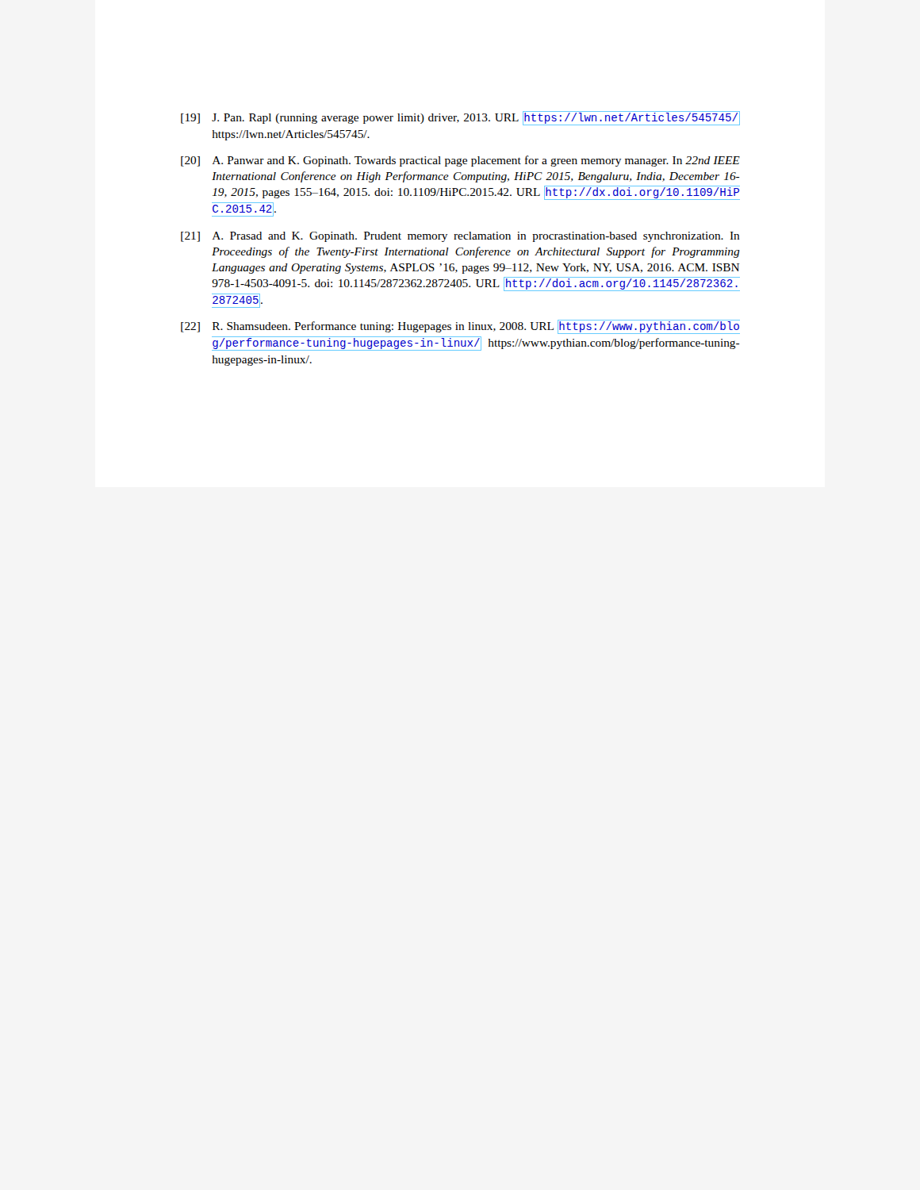[19] J. Pan. Rapl (running average power limit) driver, 2013. URL https://lwn.net/Articles/545745/ https://lwn.net/Articles/545745/.
[20] A. Panwar and K. Gopinath. Towards practical page placement for a green memory manager. In 22nd IEEE International Conference on High Performance Computing, HiPC 2015, Bengaluru, India, December 16-19, 2015, pages 155–164, 2015. doi: 10.1109/HiPC.2015.42. URL http://dx.doi.org/10.1109/HiPC.2015.42.
[21] A. Prasad and K. Gopinath. Prudent memory reclamation in procrastination-based synchronization. In Proceedings of the Twenty-First International Conference on Architectural Support for Programming Languages and Operating Systems, ASPLOS ’16, pages 99–112, New York, NY, USA, 2016. ACM. ISBN 978-1-4503-4091-5. doi: 10.1145/2872362.2872405. URL http://doi.acm.org/10.1145/2872362.2872405.
[22] R. Shamsudeen. Performance tuning: Hugepages in linux, 2008. URL https://www.pythian.com/blog/performance-tuning-hugepages-in-linux/ https://www.pythian.com/blog/performance-tuning-hugepages-in-linux/.